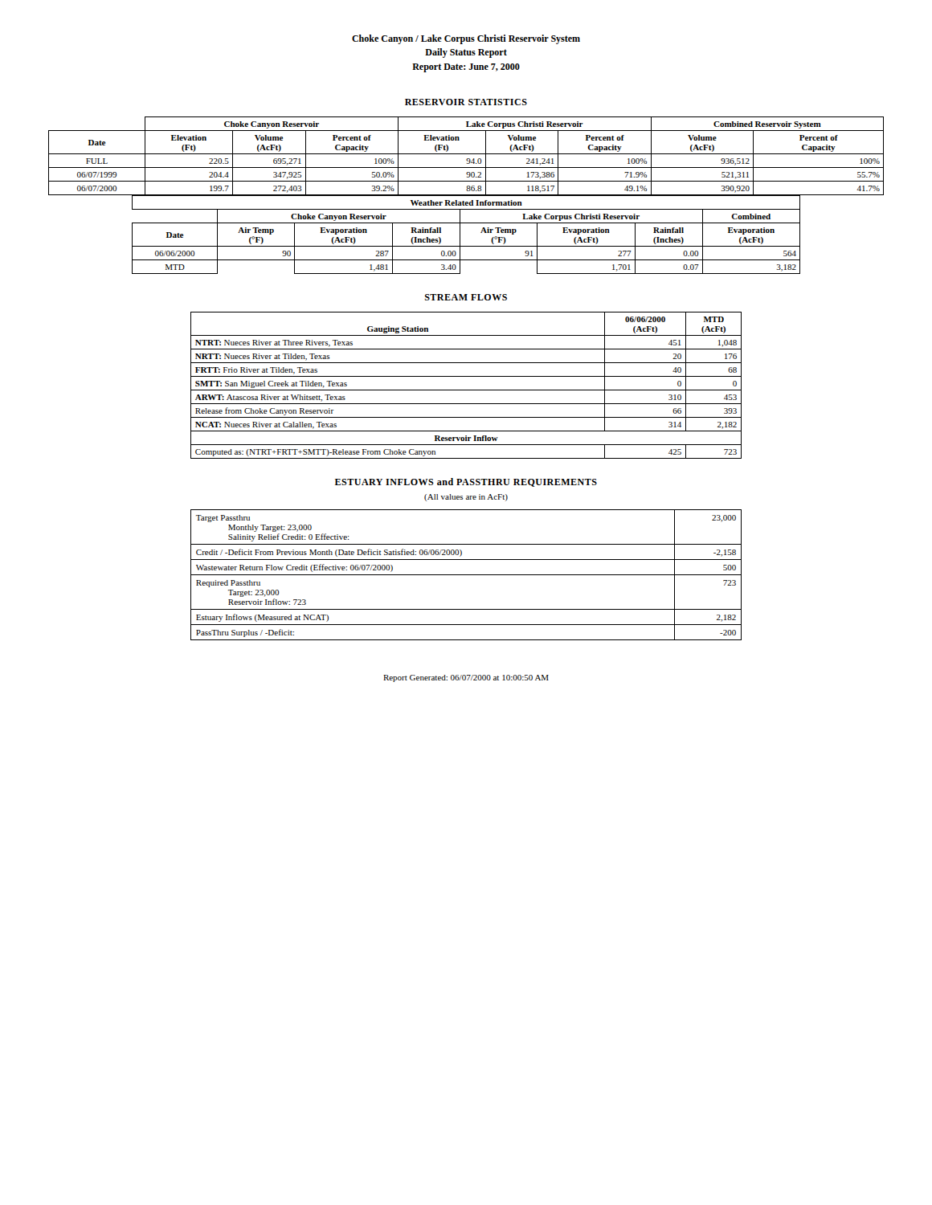Choke Canyon / Lake Corpus Christi Reservoir System
Daily Status Report
Report Date: June 7, 2000
RESERVOIR STATISTICS
| | Choke Canyon Reservoir | Lake Corpus Christi Reservoir | Combined Reservoir System |
| Date | Elevation (Ft) | Volume (AcFt) | Percent of Capacity | Elevation (Ft) | Volume (AcFt) | Percent of Capacity | Volume (AcFt) | Percent of Capacity |
| FULL | 220.5 | 695,271 | 100% | 94.0 | 241,241 | 100% | 936,512 | 100% |
| 06/07/1999 | 204.4 | 347,925 | 50.0% | 90.2 | 173,386 | 71.9% | 521,311 | 55.7% |
| 06/07/2000 | 199.7 | 272,403 | 39.2% | 86.8 | 118,517 | 49.1% | 390,920 | 41.7% |
| Weather Related Information |
| --- |
| | Choke Canyon Reservoir | Lake Corpus Christi Reservoir | Combined |
| Date | Air Temp (°F) | Evaporation (AcFt) | Rainfall (Inches) | Air Temp (°F) | Evaporation (AcFt) | Rainfall (Inches) | Evaporation (AcFt) |
| 06/06/2000 | 90 | 287 | 0.00 | 91 | 277 | 0.00 | 564 |
| MTD | | 1,481 | 3.40 | | 1,701 | 0.07 | 3,182 |
STREAM FLOWS
| Gauging Station | 06/06/2000 (AcFt) | MTD (AcFt) |
| --- | --- | --- |
| NTRT: Nueces River at Three Rivers, Texas | 451 | 1,048 |
| NRTT: Nueces River at Tilden, Texas | 20 | 176 |
| FRTT: Frio River at Tilden, Texas | 40 | 68 |
| SMTT: San Miguel Creek at Tilden, Texas | 0 | 0 |
| ARWT: Atascosa River at Whitsett, Texas | 310 | 453 |
| Release from Choke Canyon Reservoir | 66 | 393 |
| NCAT: Nueces River at Calallen, Texas | 314 | 2,182 |
| Reservoir Inflow |
| Computed as: (NTRT+FRTT+SMTT)-Release From Choke Canyon | 425 | 723 |
ESTUARY INFLOWS and PASSTHRU REQUIREMENTS
(All values are in AcFt)
| Target Passthru Monthly Target: 23,000 Salinity Relief Credit: 0 Effective: | 23,000 |
| Credit / -Deficit From Previous Month (Date Deficit Satisfied: 06/06/2000) | -2,158 |
| Wastewater Return Flow Credit (Effective: 06/07/2000) | 500 |
| Required Passthru Target: 23,000 Reservoir Inflow: 723 | 723 |
| Estuary Inflows (Measured at NCAT) | 2,182 |
| PassThru Surplus / -Deficit: | -200 |
Report Generated: 06/07/2000 at 10:00:50 AM